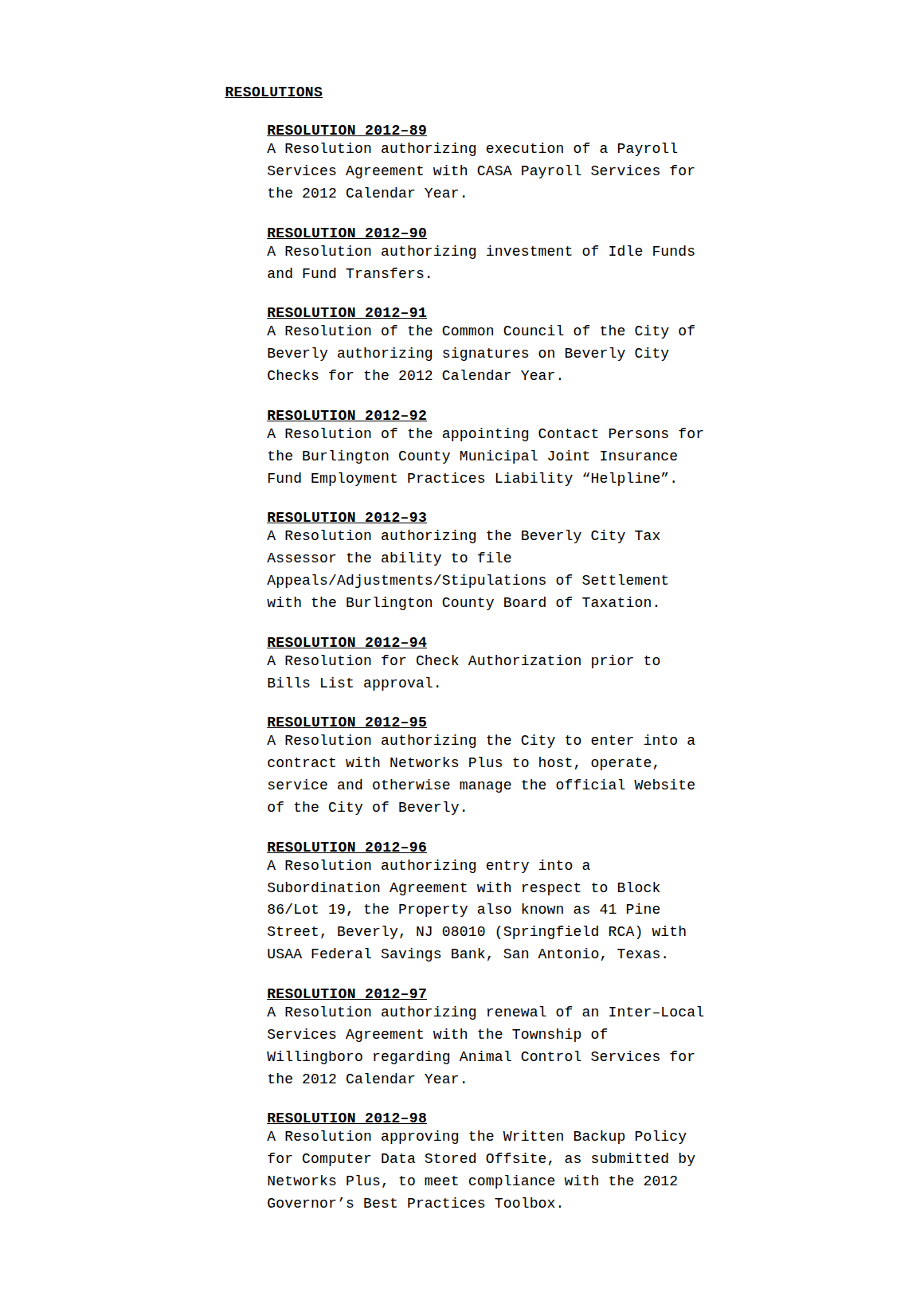RESOLUTIONS
RESOLUTION 2012–89
A Resolution authorizing execution of a Payroll Services Agreement with CASA Payroll Services for the 2012 Calendar Year.
RESOLUTION 2012–90
A Resolution authorizing investment of Idle Funds and Fund Transfers.
RESOLUTION 2012–91
A Resolution of the Common Council of the City of Beverly authorizing signatures on Beverly City Checks for the 2012 Calendar Year.
RESOLUTION 2012–92
A Resolution of the appointing Contact Persons for the Burlington County Municipal Joint Insurance Fund Employment Practices Liability “Helpline”.
RESOLUTION 2012–93
A Resolution authorizing the Beverly City Tax Assessor the ability to file Appeals/Adjustments/Stipulations of Settlement with the Burlington County Board of Taxation.
RESOLUTION 2012–94
A Resolution for Check Authorization prior to Bills List approval.
RESOLUTION 2012–95
A Resolution authorizing the City to enter into a contract with Networks Plus to host, operate, service and otherwise manage the official Website of the City of Beverly.
RESOLUTION 2012–96
A Resolution authorizing entry into a Subordination Agreement with respect to Block 86/Lot 19, the Property also known as 41 Pine Street, Beverly, NJ 08010 (Springfield RCA) with USAA Federal Savings Bank, San Antonio, Texas.
RESOLUTION 2012–97
A Resolution authorizing renewal of an Inter–Local Services Agreement with the Township of Willingboro regarding Animal Control Services for the 2012 Calendar Year.
RESOLUTION 2012–98
A Resolution approving the Written Backup Policy for Computer Data Stored Offsite, as submitted by Networks Plus, to meet compliance with the 2012 Governor’s Best Practices Toolbox.